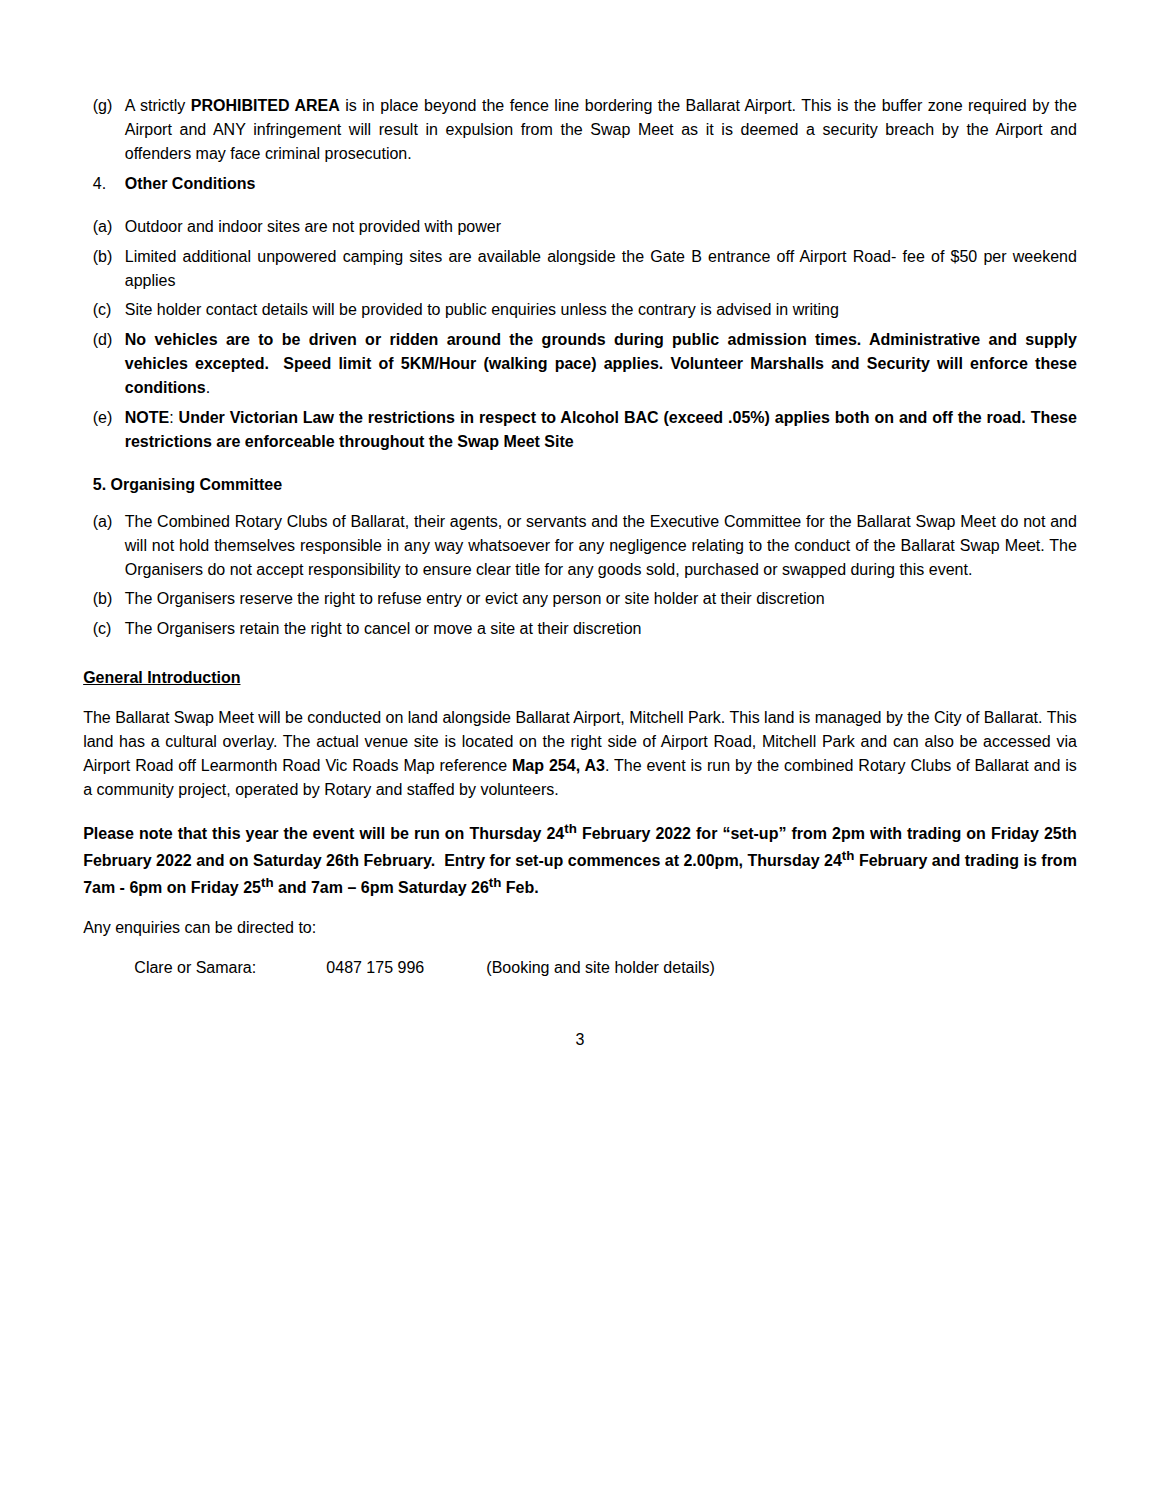(g) A strictly PROHIBITED AREA is in place beyond the fence line bordering the Ballarat Airport. This is the buffer zone required by the Airport and ANY infringement will result in expulsion from the Swap Meet as it is deemed a security breach by the Airport and offenders may face criminal prosecution.
4. Other Conditions
(a) Outdoor and indoor sites are not provided with power
(b) Limited additional unpowered camping sites are available alongside the Gate B entrance off Airport Road- fee of $50 per weekend applies
(c) Site holder contact details will be provided to public enquiries unless the contrary is advised in writing
(d) No vehicles are to be driven or ridden around the grounds during public admission times. Administrative and supply vehicles excepted. Speed limit of 5KM/Hour (walking pace) applies. Volunteer Marshalls and Security will enforce these conditions.
(e) NOTE: Under Victorian Law the restrictions in respect to Alcohol BAC (exceed .05%) applies both on and off the road. These restrictions are enforceable throughout the Swap Meet Site
5. Organising Committee
(a) The Combined Rotary Clubs of Ballarat, their agents, or servants and the Executive Committee for the Ballarat Swap Meet do not and will not hold themselves responsible in any way whatsoever for any negligence relating to the conduct of the Ballarat Swap Meet. The Organisers do not accept responsibility to ensure clear title for any goods sold, purchased or swapped during this event.
(b) The Organisers reserve the right to refuse entry or evict any person or site holder at their discretion
(c) The Organisers retain the right to cancel or move a site at their discretion
General Introduction
The Ballarat Swap Meet will be conducted on land alongside Ballarat Airport, Mitchell Park. This land is managed by the City of Ballarat. This land has a cultural overlay. The actual venue site is located on the right side of Airport Road, Mitchell Park and can also be accessed via Airport Road off Learmonth Road Vic Roads Map reference Map 254, A3. The event is run by the combined Rotary Clubs of Ballarat and is a community project, operated by Rotary and staffed by volunteers.
Please note that this year the event will be run on Thursday 24th February 2022 for “set-up” from 2pm with trading on Friday 25th February 2022 and on Saturday 26th February. Entry for set-up commences at 2.00pm, Thursday 24th February and trading is from 7am - 6pm on Friday 25th and 7am – 6pm Saturday 26th Feb.
Any enquiries can be directed to:
Clare or Samara: 0487 175 996 (Booking and site holder details)
3